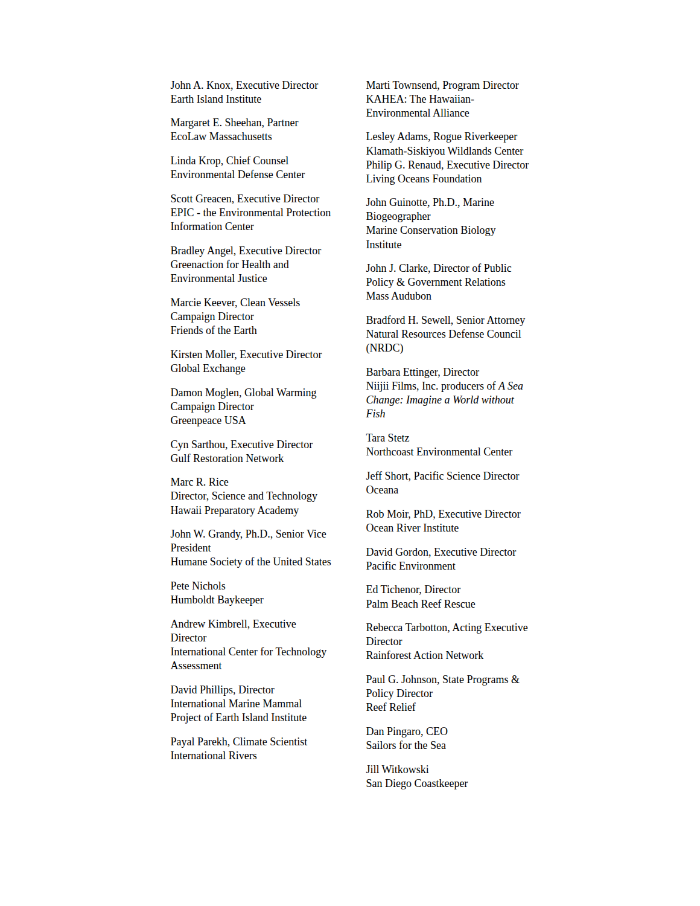John A. Knox, Executive Director
Earth Island Institute
Margaret E. Sheehan, Partner
EcoLaw Massachusetts
Linda Krop, Chief Counsel
Environmental Defense Center
Scott Greacen, Executive Director
EPIC - the Environmental Protection Information Center
Bradley Angel, Executive Director
Greenaction for Health and Environmental Justice
Marcie Keever, Clean Vessels Campaign Director
Friends of the Earth
Kirsten Moller, Executive Director
Global Exchange
Damon Moglen, Global Warming Campaign Director
Greenpeace USA
Cyn Sarthou, Executive Director
Gulf Restoration Network
Marc R. Rice
Director, Science and Technology
Hawaii Preparatory Academy
John W. Grandy, Ph.D., Senior Vice President
Humane Society of the United States
Pete Nichols
Humboldt Baykeeper
Andrew Kimbrell, Executive Director
International Center for Technology Assessment
David Phillips, Director
International Marine Mammal Project of Earth Island Institute
Payal Parekh, Climate Scientist
International Rivers
Marti Townsend, Program Director
KAHEA: The Hawaiian-Environmental Alliance
Lesley Adams, Rogue Riverkeeper
Klamath-Siskiyou Wildlands Center
Philip G. Renaud, Executive Director
Living Oceans Foundation
John Guinotte, Ph.D., Marine Biogeographer
Marine Conservation Biology Institute
John J. Clarke, Director of Public Policy & Government Relations
Mass Audubon
Bradford H. Sewell, Senior Attorney
Natural Resources Defense Council (NRDC)
Barbara Ettinger, Director
Niijii Films, Inc. producers of A Sea Change: Imagine a World without Fish
Tara Stetz
Northcoast Environmental Center
Jeff Short, Pacific Science Director
Oceana
Rob Moir, PhD, Executive Director
Ocean River Institute
David Gordon, Executive Director
Pacific Environment
Ed Tichenor, Director
Palm Beach Reef Rescue
Rebecca Tarbotton, Acting Executive Director
Rainforest Action Network
Paul G. Johnson, State Programs & Policy Director
Reef Relief
Dan Pingaro, CEO
Sailors for the Sea
Jill Witkowski
San Diego Coastkeeper